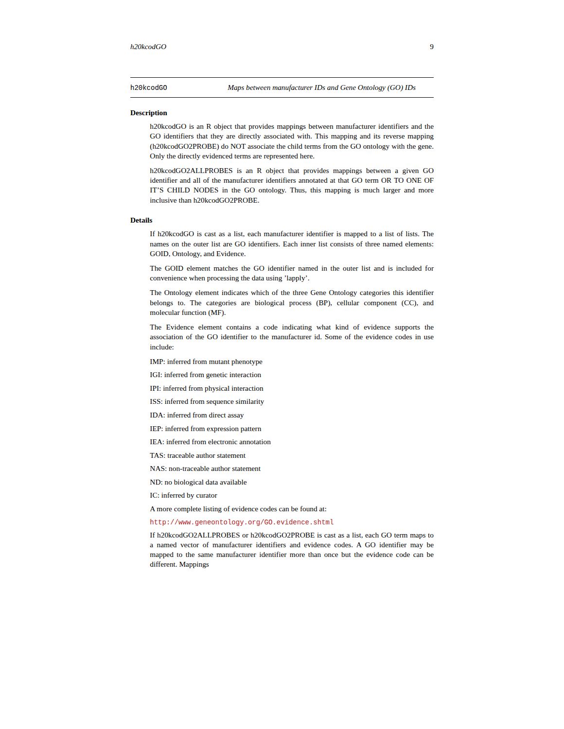h20kcodGO 9
h20kcodGO Maps between manufacturer IDs and Gene Ontology (GO) IDs
Description
h20kcodGO is an R object that provides mappings between manufacturer identifiers and the GO identifiers that they are directly associated with. This mapping and its reverse mapping (h20kcodGO2PROBE) do NOT associate the child terms from the GO ontology with the gene. Only the directly evidenced terms are represented here.
h20kcodGO2ALLPROBES is an R object that provides mappings between a given GO identifier and all of the manufacturer identifiers annotated at that GO term OR TO ONE OF IT’S CHILD NODES in the GO ontology. Thus, this mapping is much larger and more inclusive than h20kcodGO2PROBE.
Details
If h20kcodGO is cast as a list, each manufacturer identifier is mapped to a list of lists. The names on the outer list are GO identifiers. Each inner list consists of three named elements: GOID, Ontology, and Evidence.
The GOID element matches the GO identifier named in the outer list and is included for convenience when processing the data using ’lapply’.
The Ontology element indicates which of the three Gene Ontology categories this identifier belongs to. The categories are biological process (BP), cellular component (CC), and molecular function (MF).
The Evidence element contains a code indicating what kind of evidence supports the association of the GO identifier to the manufacturer id. Some of the evidence codes in use include:
IMP: inferred from mutant phenotype
IGI: inferred from genetic interaction
IPI: inferred from physical interaction
ISS: inferred from sequence similarity
IDA: inferred from direct assay
IEP: inferred from expression pattern
IEA: inferred from electronic annotation
TAS: traceable author statement
NAS: non-traceable author statement
ND: no biological data available
IC: inferred by curator
A more complete listing of evidence codes can be found at:
http://www.geneontology.org/GO.evidence.shtml
If h20kcodGO2ALLPROBES or h20kcodGO2PROBE is cast as a list, each GO term maps to a named vector of manufacturer identifiers and evidence codes. A GO identifier may be mapped to the same manufacturer identifier more than once but the evidence code can be different. Mappings